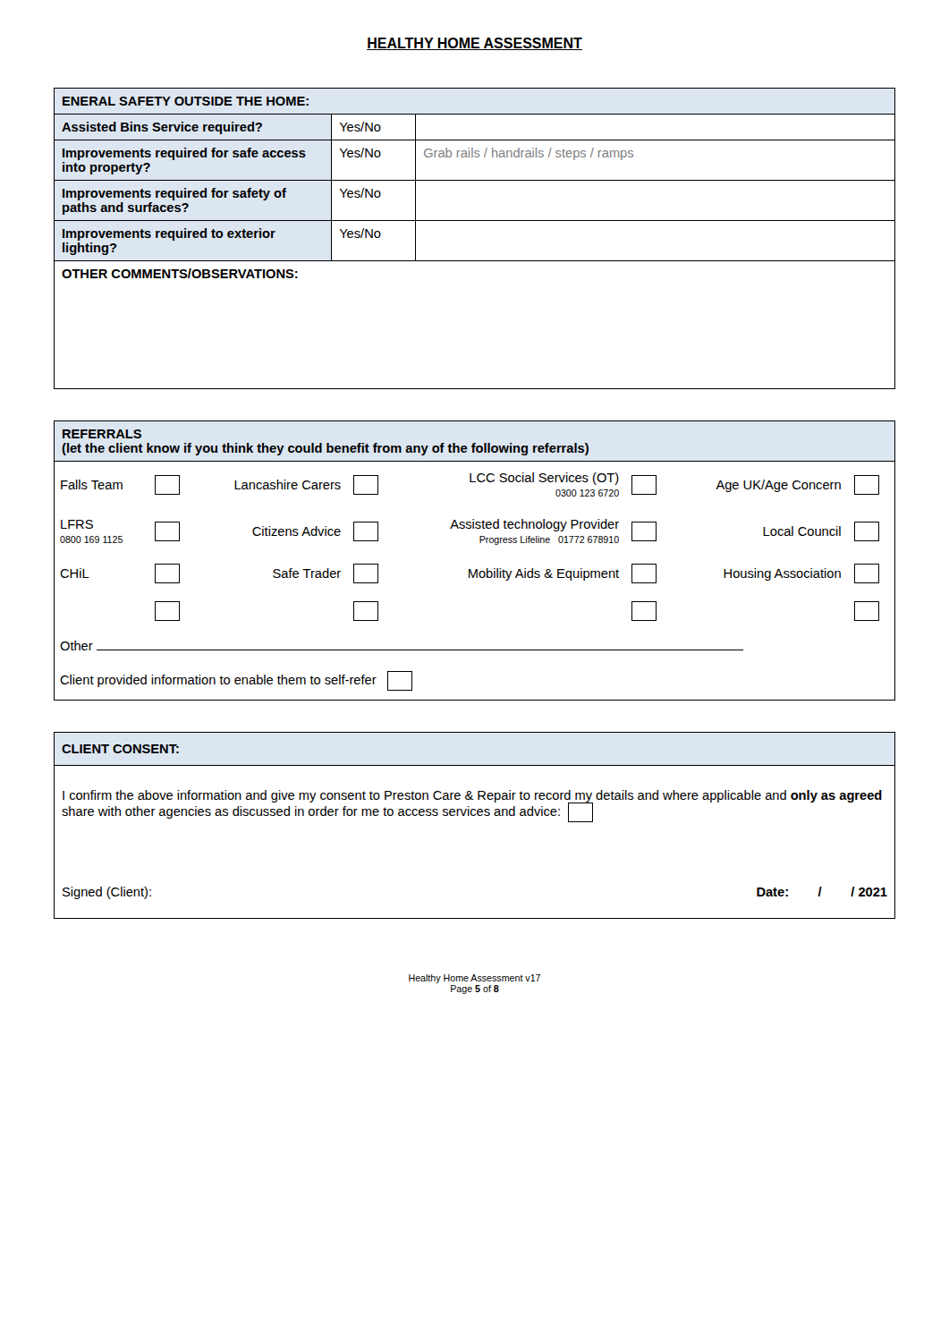HEALTHY HOME ASSESSMENT
| ENERAL SAFETY OUTSIDE THE HOME: |
| Assisted Bins Service required? | Yes/No | |
| Improvements required for safe access into property? | Yes/No | Grab rails / handrails / steps / ramps |
| Improvements required for safety of paths and surfaces? | Yes/No | |
| Improvements required to exterior lighting? | Yes/No | |
| OTHER COMMENTS/OBSERVATIONS: |
| REFERRALS (let the client know if you think they could benefit from any of the following referrals) |
| Falls Team | | Lancashire Carers | | LCC Social Services (OT) 0300 123 6720 | | Age UK/Age Concern | |
| LFRS 0800 169 1125 | | Citizens Advice | | Assisted technology Provider Progress Lifeline 01772 678910 | | Local Council | |
| CHiL | | Safe Trader | | Mobility Aids & Equipment | | Housing Association | |
| Other |
| Client provided information to enable them to self-refer |
| CLIENT CONSENT: |
| I confirm the above information and give my consent to Preston Care & Repair to record my details and where applicable and only as agreed share with other agencies as discussed in order for me to access services and advice: Signed (Client): Date: / / 2021 |
Healthy Home Assessment v17
Page 5 of 8